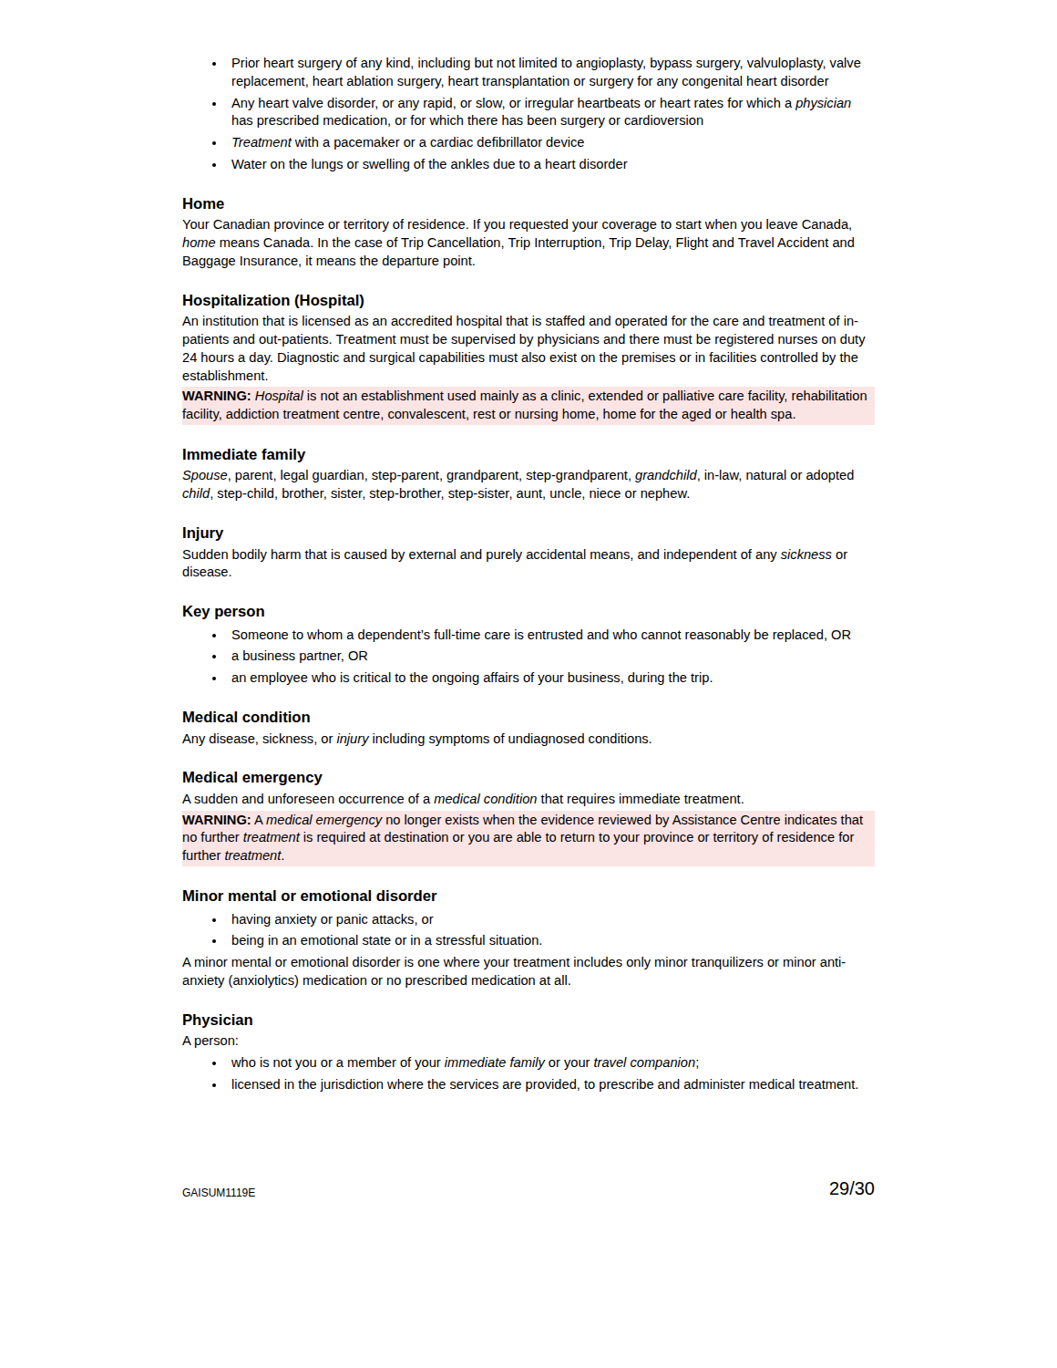Prior heart surgery of any kind, including but not limited to angioplasty, bypass surgery, valvuloplasty, valve replacement, heart ablation surgery, heart transplantation or surgery for any congenital heart disorder
Any heart valve disorder, or any rapid, or slow, or irregular heartbeats or heart rates for which a physician has prescribed medication, or for which there has been surgery or cardioversion
Treatment with a pacemaker or a cardiac defibrillator device
Water on the lungs or swelling of the ankles due to a heart disorder
Home
Your Canadian province or territory of residence. If you requested your coverage to start when you leave Canada, home means Canada. In the case of Trip Cancellation, Trip Interruption, Trip Delay, Flight and Travel Accident and Baggage Insurance, it means the departure point.
Hospitalization (Hospital)
An institution that is licensed as an accredited hospital that is staffed and operated for the care and treatment of in-patients and out-patients. Treatment must be supervised by physicians and there must be registered nurses on duty 24 hours a day. Diagnostic and surgical capabilities must also exist on the premises or in facilities controlled by the establishment.
WARNING: Hospital is not an establishment used mainly as a clinic, extended or palliative care facility, rehabilitation facility, addiction treatment centre, convalescent, rest or nursing home, home for the aged or health spa.
Immediate family
Spouse, parent, legal guardian, step-parent, grandparent, step-grandparent, grandchild, in-law, natural or adopted child, step-child, brother, sister, step-brother, step-sister, aunt, uncle, niece or nephew.
Injury
Sudden bodily harm that is caused by external and purely accidental means, and independent of any sickness or disease.
Key person
Someone to whom a dependent’s full-time care is entrusted and who cannot reasonably be replaced, OR
a business partner, OR
an employee who is critical to the ongoing affairs of your business, during the trip.
Medical condition
Any disease, sickness, or injury including symptoms of undiagnosed conditions.
Medical emergency
A sudden and unforeseen occurrence of a medical condition that requires immediate treatment.
WARNING: A medical emergency no longer exists when the evidence reviewed by Assistance Centre indicates that no further treatment is required at destination or you are able to return to your province or territory of residence for further treatment.
Minor mental or emotional disorder
having anxiety or panic attacks, or
being in an emotional state or in a stressful situation.
A minor mental or emotional disorder is one where your treatment includes only minor tranquilizers or minor anti-anxiety (anxiolytics) medication or no prescribed medication at all.
Physician
A person:
who is not you or a member of your immediate family or your travel companion;
licensed in the jurisdiction where the services are provided, to prescribe and administer medical treatment.
GAISUM1119E 29/30